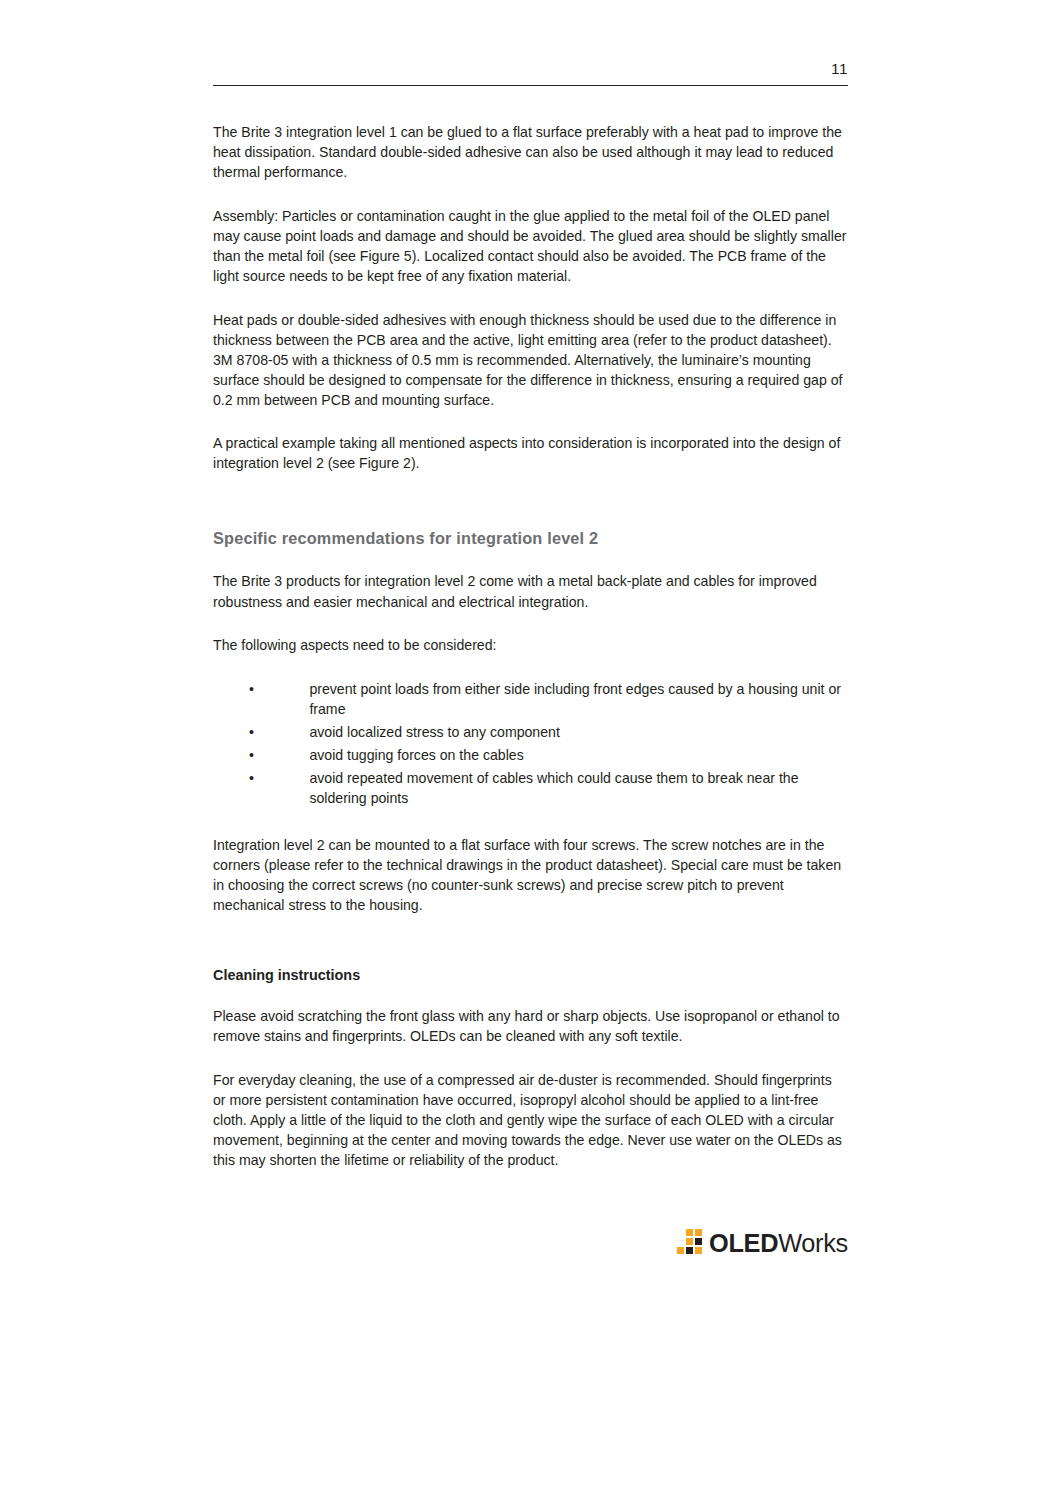11
The Brite 3 integration level 1 can be glued to a flat surface preferably with a heat pad to improve the heat dissipation. Standard double-sided adhesive can also be used although it may lead to reduced thermal performance.
Assembly: Particles or contamination caught in the glue applied to the metal foil of the OLED panel may cause point loads and damage and should be avoided. The glued area should be slightly smaller than the metal foil (see Figure 5). Localized contact should also be avoided. The PCB frame of the light source needs to be kept free of any fixation material.
Heat pads or double-sided adhesives with enough thickness should be used due to the difference in thickness between the PCB area and the active, light emitting area (refer to the product datasheet). 3M 8708-05 with a thickness of 0.5 mm is recommended. Alternatively, the luminaire’s mounting surface should be designed to compensate for the difference in thickness, ensuring a required gap of 0.2 mm between PCB and mounting surface.
A practical example taking all mentioned aspects into consideration is incorporated into the design of integration level 2 (see Figure 2).
Specific recommendations for integration level 2
The Brite 3 products for integration level 2 come with a metal back-plate and cables for improved robustness and easier mechanical and electrical integration.
The following aspects need to be considered:
prevent point loads from either side including front edges caused by a housing unit or frame
avoid localized stress to any component
avoid tugging forces on the cables
avoid repeated movement of cables which could cause them to break near the soldering points
Integration level 2 can be mounted to a flat surface with four screws. The screw notches are in the corners (please refer to the technical drawings in the product datasheet). Special care must be taken in choosing the correct screws (no counter-sunk screws) and precise screw pitch to prevent mechanical stress to the housing.
Cleaning instructions
Please avoid scratching the front glass with any hard or sharp objects. Use isopropanol or ethanol to remove stains and fingerprints. OLEDs can be cleaned with any soft textile.
For everyday cleaning, the use of a compressed air de-duster is recommended. Should fingerprints or more persistent contamination have occurred, isopropyl alcohol should be applied to a lint-free cloth. Apply a little of the liquid to the cloth and gently wipe the surface of each OLED with a circular movement, beginning at the center and moving towards the edge. Never use water on the OLEDs as this may shorten the lifetime or reliability of the product.
OLEDWorks